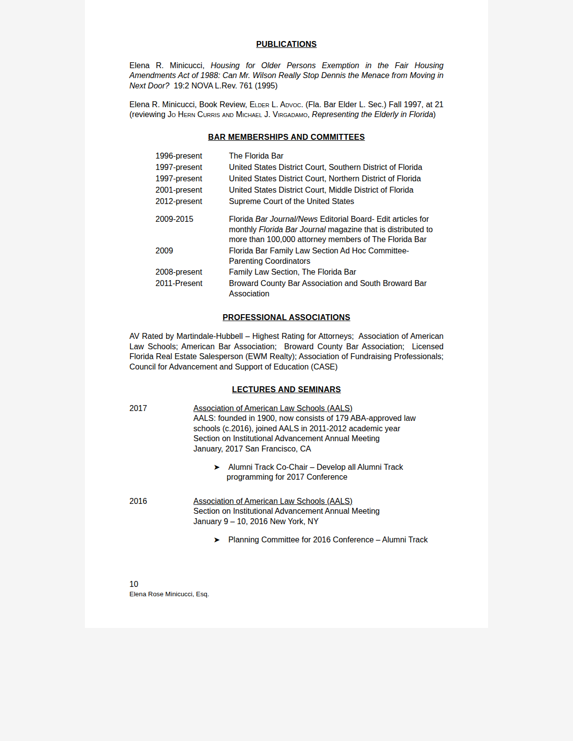PUBLICATIONS
Elena R. Minicucci, Housing for Older Persons Exemption in the Fair Housing Amendments Act of 1988: Can Mr. Wilson Really Stop Dennis the Menace from Moving in Next Door? 19:2 NOVA L.Rev. 761 (1995)
Elena R. Minicucci, Book Review, Elder L. Advoc. (Fla. Bar Elder L. Sec.) Fall 1997, at 21 (reviewing Jo Hern Curris and Michael J. Virgadamo, Representing the Elderly in Florida)
BAR MEMBERSHIPS AND COMMITTEES
| 1996-present | The Florida Bar |
| 1997-present | United States District Court, Southern District of Florida |
| 1997-present | United States District Court, Northern District of Florida |
| 2001-present | United States District Court, Middle District of Florida |
| 2012-present | Supreme Court of the United States |
| 2009-2015 | Florida Bar Journal/News Editorial Board- Edit articles for monthly Florida Bar Journal magazine that is distributed to more than 100,000 attorney members of The Florida Bar |
| 2009 | Florida Bar Family Law Section Ad Hoc Committee- Parenting Coordinators |
| 2008-present | Family Law Section, The Florida Bar |
| 2011-Present | Broward County Bar Association and South Broward Bar Association |
PROFESSIONAL ASSOCIATIONS
AV Rated by Martindale-Hubbell – Highest Rating for Attorneys; Association of American Law Schools; American Bar Association; Broward County Bar Association; Licensed Florida Real Estate Salesperson (EWM Realty); Association of Fundraising Professionals; Council for Advancement and Support of Education (CASE)
LECTURES AND SEMINARS
| 2017 | Association of American Law Schools (AALS) AALS: founded in 1900, now consists of 179 ABA-approved law schools (c.2016), joined AALS in 2011-2012 academic year Section on Institutional Advancement Annual Meeting January, 2017 San Francisco, CA ➤ Alumni Track Co-Chair – Develop all Alumni Track programming for 2017 Conference |
| 2016 | Association of American Law Schools (AALS) Section on Institutional Advancement Annual Meeting January 9 – 10, 2016 New York, NY ➤ Planning Committee for 2016 Conference – Alumni Track |
10
Elena Rose Minicucci, Esq.